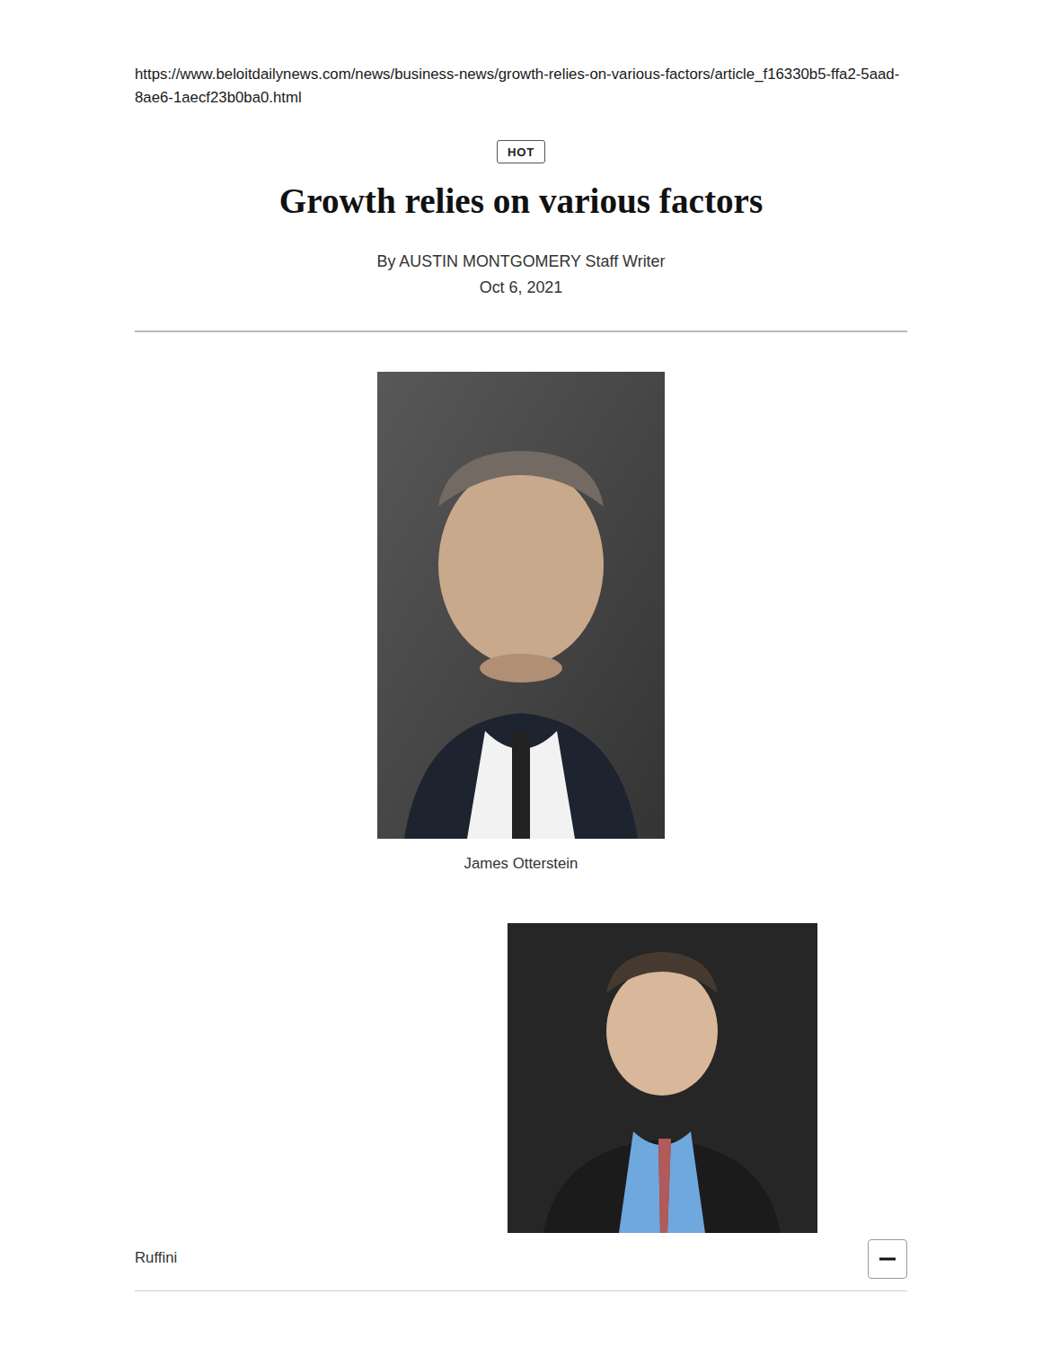https://www.beloitdailynews.com/news/business-news/growth-relies-on-various-factors/article_f16330b5-ffa2-5aad-8ae6-1aecf23b0ba0.html
HOT
Growth relies on various factors
By AUSTIN MONTGOMERY Staff Writer Oct 6, 2021
James Otterstein
Ruffini